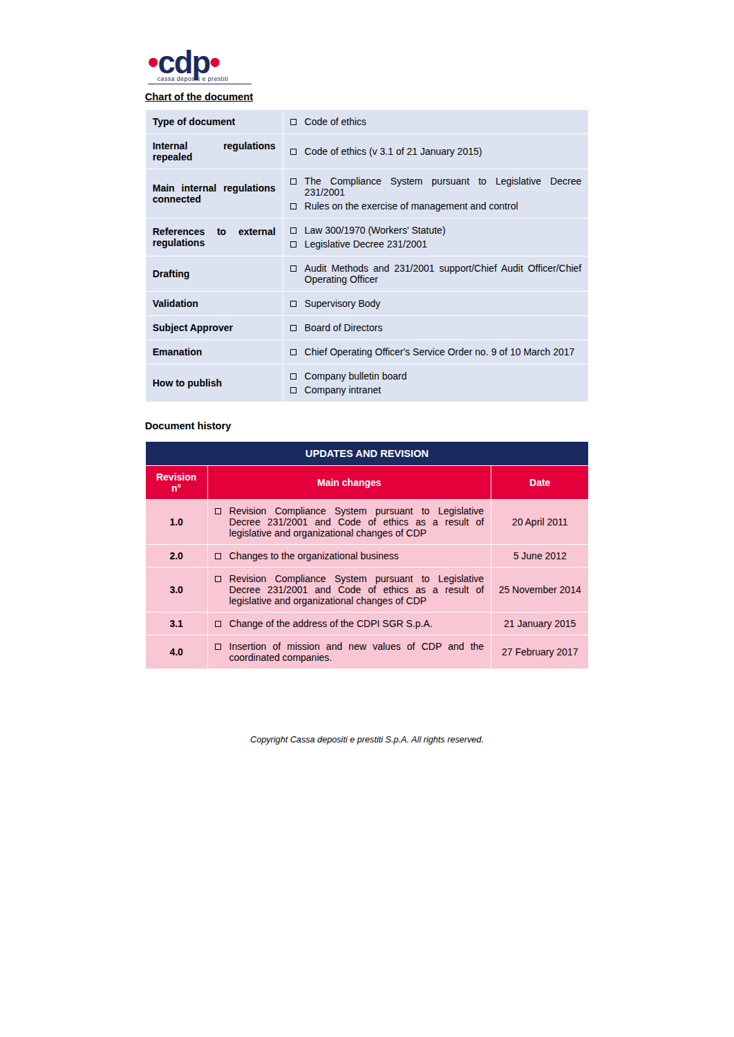•cdp•
cassa depositi e prestiti
Chart of the document
| Type of document | Code of ethics |
| Internal regulations repealed | Code of ethics (v 3.1 of 21 January 2015) |
| Main internal regulations connected | The Compliance System pursuant to Legislative Decree 231/2001 Rules on the exercise of management and control |
| References to external regulations | Law 300/1970 (Workers' Statute) Legislative Decree 231/2001 |
| Drafting | Audit Methods and 231/2001 support/Chief Audit Officer/Chief Operating Officer |
| Validation | Supervisory Body |
| Subject Approver | Board of Directors |
| Emanation | Chief Operating Officer's Service Order no. 9 of 10 March 2017 |
| How to publish | Company bulletin board Company intranet |
Document history
| UPDATES AND REVISION |
| --- |
| Revision n° | Main changes | Date |
| 1.0 | Revision Compliance System pursuant to Legislative Decree 231/2001 and Code of ethics as a result of legislative and organizational changes of CDP | 20 April 2011 |
| 2.0 | Changes to the organizational business | 5 June 2012 |
| 3.0 | Revision Compliance System pursuant to Legislative Decree 231/2001 and Code of ethics as a result of legislative and organizational changes of CDP | 25 November 2014 |
| 3.1 | Change of the address of the CDPI SGR S.p.A. | 21 January 2015 |
| 4.0 | Insertion of mission and new values of CDP and the coordinated companies. | 27 February 2017 |
Copyright Cassa depositi e prestiti S.p.A. All rights reserved.